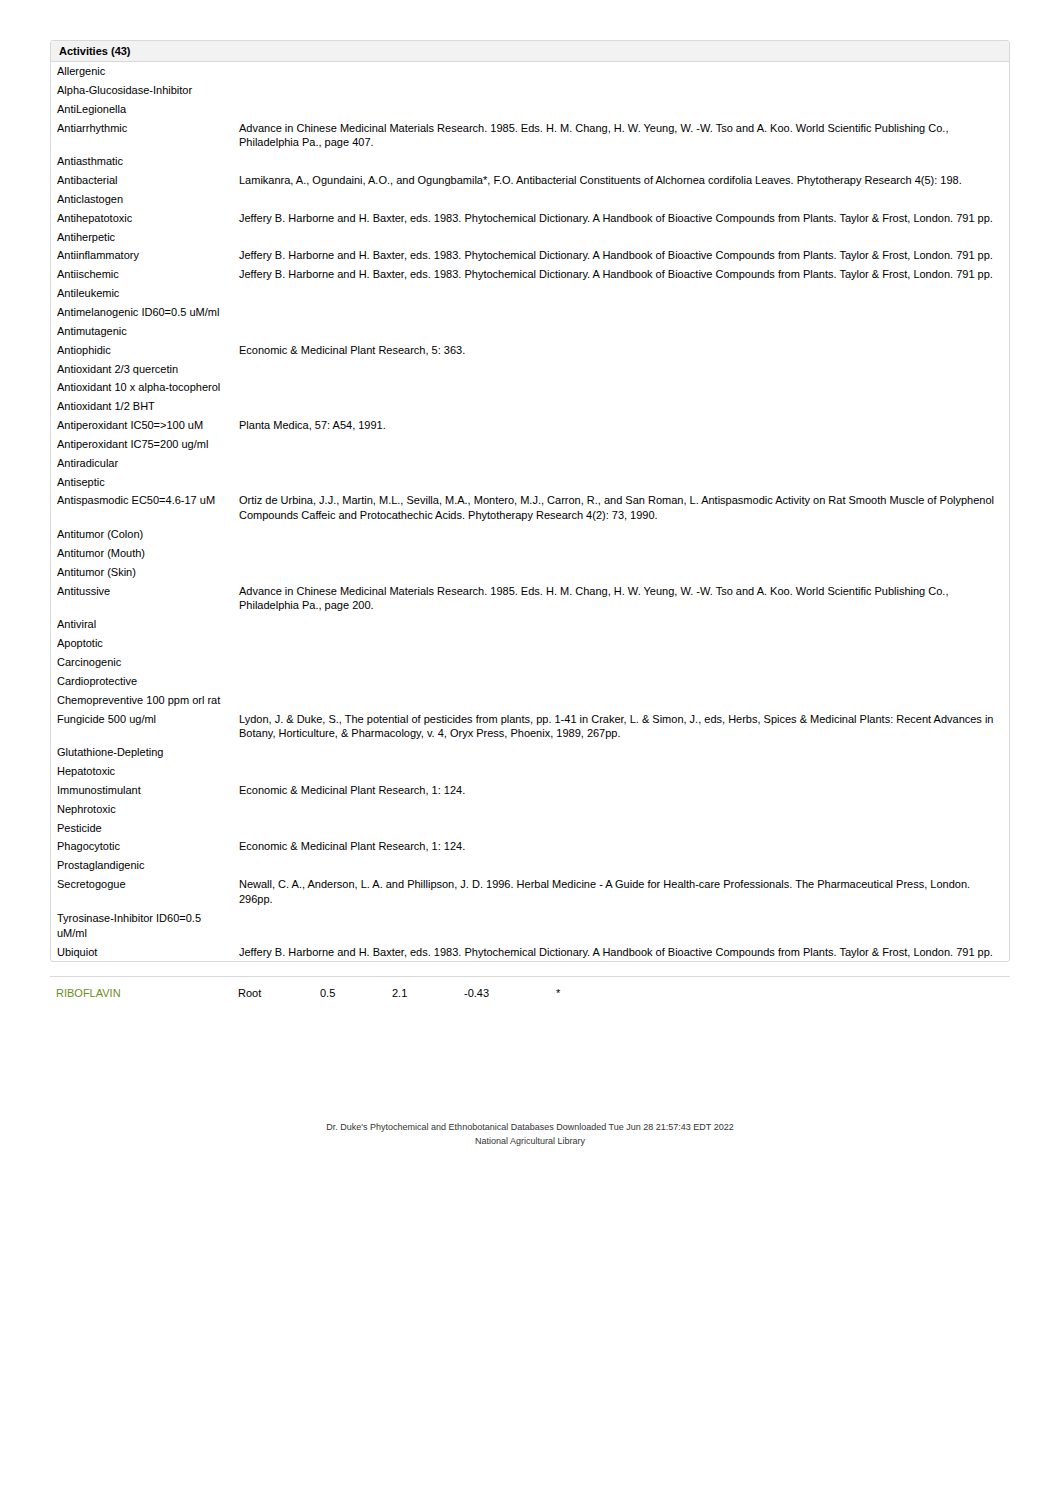Activities (43)
| Allergenic | |
| Alpha-Glucosidase-Inhibitor | |
| AntiLegionella | |
| Antiarrhythmic | Advance in Chinese Medicinal Materials Research. 1985. Eds. H. M. Chang, H. W. Yeung, W. -W. Tso and A. Koo. World Scientific Publishing Co., Philadelphia Pa., page 407. |
| Antiasthmatic | |
| Antibacterial | Lamikanra, A., Ogundaini, A.O., and Ogungbamila*, F.O. Antibacterial Constituents of Alchornea cordifolia Leaves. Phytotherapy Research 4(5): 198. |
| Anticlastogen | |
| Antihepatotoxic | Jeffery B. Harborne and H. Baxter, eds. 1983. Phytochemical Dictionary. A Handbook of Bioactive Compounds from Plants. Taylor & Frost, London. 791 pp. |
| Antiherpetic | |
| Antiinflammatory | Jeffery B. Harborne and H. Baxter, eds. 1983. Phytochemical Dictionary. A Handbook of Bioactive Compounds from Plants. Taylor & Frost, London. 791 pp. |
| Antiischemic | Jeffery B. Harborne and H. Baxter, eds. 1983. Phytochemical Dictionary. A Handbook of Bioactive Compounds from Plants. Taylor & Frost, London. 791 pp. |
| Antileukemic | |
| Antimelanogenic ID60=0.5 uM/ml | |
| Antimutagenic | |
| Antiophidic | Economic & Medicinal Plant Research, 5: 363. |
| Antioxidant 2/3 quercetin | |
| Antioxidant 10 x alpha-tocopherol | |
| Antioxidant 1/2 BHT | |
| Antiperoxidant IC50=>100 uM | Planta Medica, 57: A54, 1991. |
| Antiperoxidant IC75=200 ug/ml | |
| Antiradicular | |
| Antiseptic | |
| Antispasmodic EC50=4.6-17 uM | Ortiz de Urbina, J.J., Martin, M.L., Sevilla, M.A., Montero, M.J., Carron, R., and San Roman, L. Antispasmodic Activity on Rat Smooth Muscle of Polyphenol Compounds Caffeic and Protocathechic Acids. Phytotherapy Research 4(2): 73, 1990. |
| Antitumor (Colon) | |
| Antitumor (Mouth) | |
| Antitumor (Skin) | |
| Antitussive | Advance in Chinese Medicinal Materials Research. 1985. Eds. H. M. Chang, H. W. Yeung, W. -W. Tso and A. Koo. World Scientific Publishing Co., Philadelphia Pa., page 200. |
| Antiviral | |
| Apoptotic | |
| Carcinogenic | |
| Cardioprotective | |
| Chemopreventive 100 ppm orl rat | |
| Fungicide 500 ug/ml | Lydon, J. & Duke, S., The potential of pesticides from plants, pp. 1-41 in Craker, L. & Simon, J., eds, Herbs, Spices & Medicinal Plants: Recent Advances in Botany, Horticulture, & Pharmacology, v. 4, Oryx Press, Phoenix, 1989, 267pp. |
| Glutathione-Depleting | |
| Hepatotoxic | |
| Immunostimulant | Economic & Medicinal Plant Research, 1: 124. |
| Nephrotoxic | |
| Pesticide | |
| Phagocytotic | Economic & Medicinal Plant Research, 1: 124. |
| Prostaglandigenic | |
| Secretogogue | Newall, C. A., Anderson, L. A. and Phillipson, J. D. 1996. Herbal Medicine - A Guide for Health-care Professionals. The Pharmaceutical Press, London. 296pp. |
| Tyrosinase-Inhibitor ID60=0.5 uM/ml | |
| Ubiquiot | Jeffery B. Harborne and H. Baxter, eds. 1983. Phytochemical Dictionary. A Handbook of Bioactive Compounds from Plants. Taylor & Frost, London. 791 pp. |
| RIBOFLAVIN | Root | 0.5 | 2.1 | -0.43 | * |
Dr. Duke's Phytochemical and Ethnobotanical Databases Downloaded Tue Jun 28 21:57:43 EDT 2022
National Agricultural Library